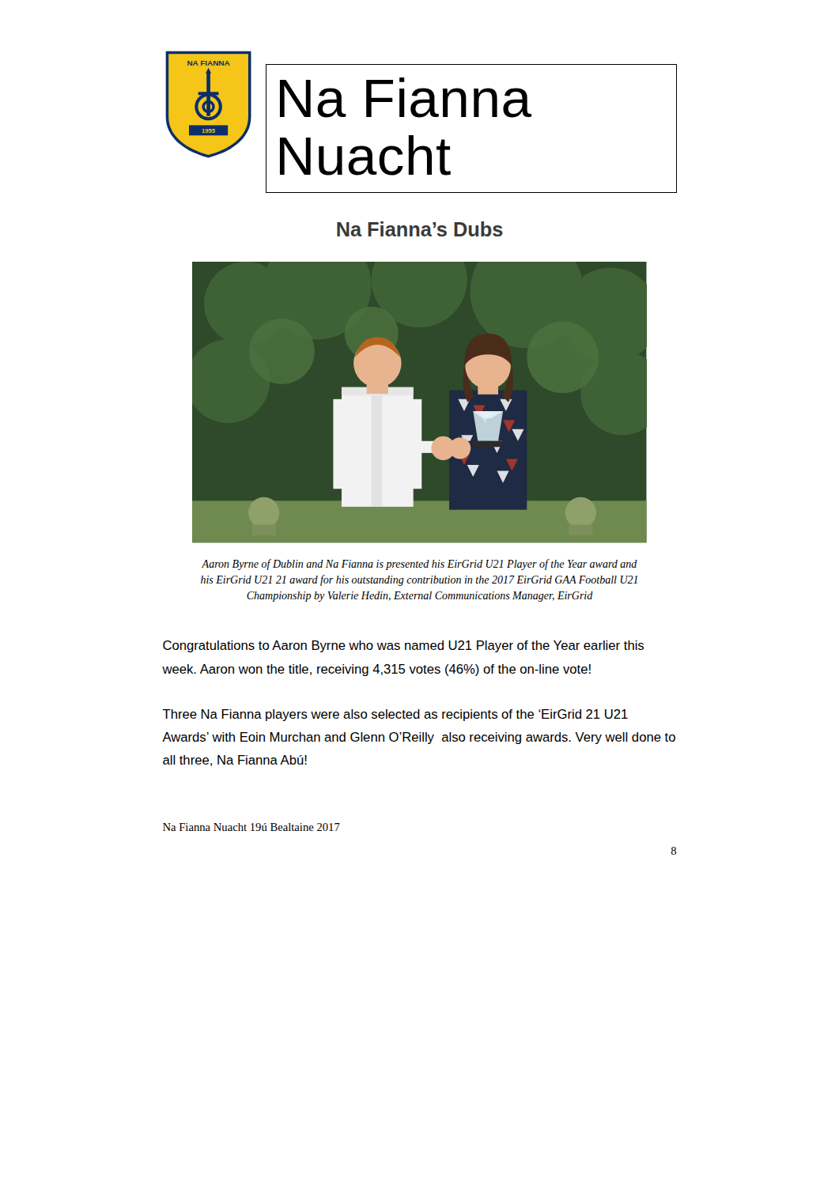NA FIANNA 1955
Na Fianna Nuacht
Na Fianna’s Dubs
Aaron Byrne of Dublin and Na Fianna is presented his EirGrid U21 Player of the Year award and his EirGrid U21 21 award for his outstanding contribution in the 2017 EirGrid GAA Football U21 Championship by Valerie Hedin, External Communications Manager, EirGrid
Congratulations to Aaron Byrne who was named U21 Player of the Year earlier this week. Aaron won the title, receiving 4,315 votes (46%) of the on-line vote!
Three Na Fianna players were also selected as recipients of the ‘EirGrid 21 U21 Awards’ with Eoin Murchan and Glenn O’Reilly also receiving awards. Very well done to all three, Na Fianna Abú!
Na Fianna Nuacht 19ú Bealtaine 2017
8